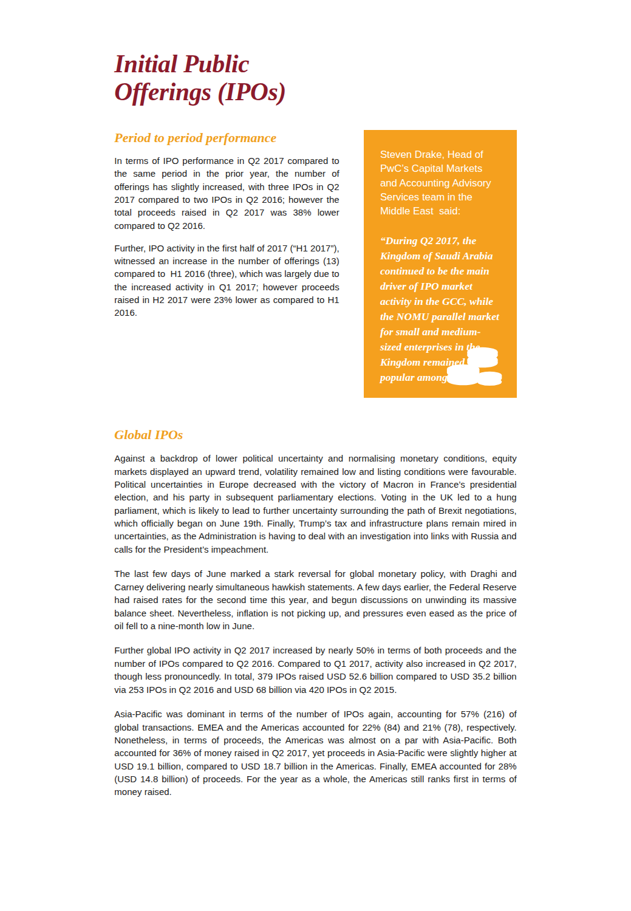Initial Public
Offerings (IPOs)
Period to period performance
In terms of IPO performance in Q2 2017 compared to the same period in the prior year, the number of offerings has slightly increased, with three IPOs in Q2 2017 compared to two IPOs in Q2 2016; however the total proceeds raised in Q2 2017 was 38% lower compared to Q2 2016.
Further, IPO activity in the first half of 2017 (“H1 2017”), witnessed an increase in the number of offerings (13) compared to H1 2016 (three), which was largely due to the increased activity in Q1 2017; however proceeds raised in H2 2017 were 23% lower as compared to H1 2016.
Steven Drake, Head of PwC’s Capital Markets and Accounting Advisory Services team in the Middle East said:
“During Q2 2017, the Kingdom of Saudi Arabia continued to be the main driver of IPO market activity in the GCC, while the NOMU parallel market for small and medium-sized enterprises in the Kingdom remained popular among investors.”
Global IPOs
Against a backdrop of lower political uncertainty and normalising monetary conditions, equity markets displayed an upward trend, volatility remained low and listing conditions were favourable. Political uncertainties in Europe decreased with the victory of Macron in France’s presidential election, and his party in subsequent parliamentary elections. Voting in the UK led to a hung parliament, which is likely to lead to further uncertainty surrounding the path of Brexit negotiations, which officially began on June 19th. Finally, Trump’s tax and infrastructure plans remain mired in uncertainties, as the Administration is having to deal with an investigation into links with Russia and calls for the President’s impeachment.
The last few days of June marked a stark reversal for global monetary policy, with Draghi and Carney delivering nearly simultaneous hawkish statements. A few days earlier, the Federal Reserve had raised rates for the second time this year, and begun discussions on unwinding its massive balance sheet. Nevertheless, inflation is not picking up, and pressures even eased as the price of oil fell to a nine-month low in June.
Further global IPO activity in Q2 2017 increased by nearly 50% in terms of both proceeds and the number of IPOs compared to Q2 2016. Compared to Q1 2017, activity also increased in Q2 2017, though less pronouncedly. In total, 379 IPOs raised USD 52.6 billion compared to USD 35.2 billion via 253 IPOs in Q2 2016 and USD 68 billion via 420 IPOs in Q2 2015.
Asia-Pacific was dominant in terms of the number of IPOs again, accounting for 57% (216) of global transactions. EMEA and the Americas accounted for 22% (84) and 21% (78), respectively. Nonetheless, in terms of proceeds, the Americas was almost on a par with Asia-Pacific. Both accounted for 36% of money raised in Q2 2017, yet proceeds in Asia-Pacific were slightly higher at USD 19.1 billion, compared to USD 18.7 billion in the Americas. Finally, EMEA accounted for 28% (USD 14.8 billion) of proceeds. For the year as a whole, the Americas still ranks first in terms of money raised.